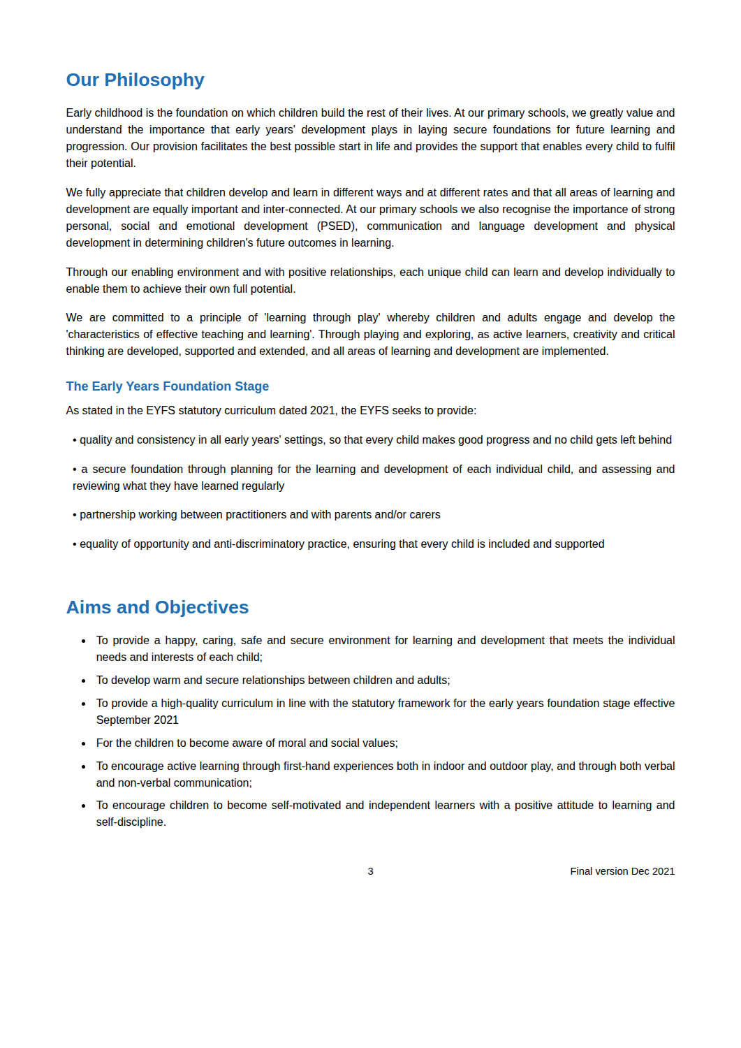Our Philosophy
Early childhood is the foundation on which children build the rest of their lives. At our primary schools, we greatly value and understand the importance that early years' development plays in laying secure foundations for future learning and progression. Our provision facilitates the best possible start in life and provides the support that enables every child to fulfil their potential.
We fully appreciate that children develop and learn in different ways and at different rates and that all areas of learning and development are equally important and inter-connected. At our primary schools we also recognise the importance of strong personal, social and emotional development (PSED), communication and language development and physical development in determining children's future outcomes in learning.
Through our enabling environment and with positive relationships, each unique child can learn and develop individually to enable them to achieve their own full potential.
We are committed to a principle of 'learning through play' whereby children and adults engage and develop the 'characteristics of effective teaching and learning'. Through playing and exploring, as active learners, creativity and critical thinking are developed, supported and extended, and all areas of learning and development are implemented.
The Early Years Foundation Stage
As stated in the EYFS statutory curriculum dated 2021, the EYFS seeks to provide:
• quality and consistency in all early years' settings, so that every child makes good progress and no child gets left behind
• a secure foundation through planning for the learning and development of each individual child, and assessing and reviewing what they have learned regularly
• partnership working between practitioners and with parents and/or carers
• equality of opportunity and anti-discriminatory practice, ensuring that every child is included and supported
Aims and Objectives
To provide a happy, caring, safe and secure environment for learning and development that meets the individual needs and interests of each child;
To develop warm and secure relationships between children and adults;
To provide a high-quality curriculum in line with the statutory framework for the early years foundation stage effective September 2021
For the children to become aware of moral and social values;
To encourage active learning through first-hand experiences both in indoor and outdoor play, and through both verbal and non-verbal communication;
To encourage children to become self-motivated and independent learners with a positive attitude to learning and self-discipline.
3 Final version Dec 2021